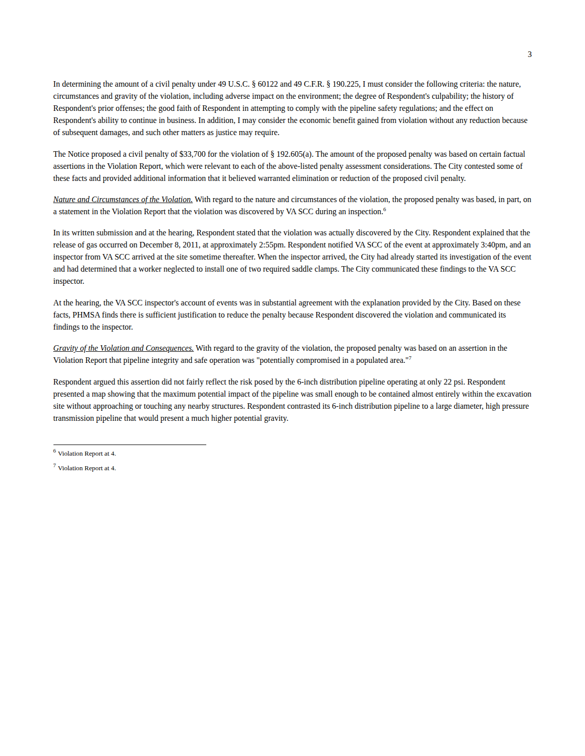3
In determining the amount of a civil penalty under 49 U.S.C. § 60122 and 49 C.F.R. § 190.225, I must consider the following criteria: the nature, circumstances and gravity of the violation, including adverse impact on the environment; the degree of Respondent's culpability; the history of Respondent's prior offenses; the good faith of Respondent in attempting to comply with the pipeline safety regulations; and the effect on Respondent's ability to continue in business. In addition, I may consider the economic benefit gained from violation without any reduction because of subsequent damages, and such other matters as justice may require.
The Notice proposed a civil penalty of $33,700 for the violation of § 192.605(a). The amount of the proposed penalty was based on certain factual assertions in the Violation Report, which were relevant to each of the above-listed penalty assessment considerations. The City contested some of these facts and provided additional information that it believed warranted elimination or reduction of the proposed civil penalty.
Nature and Circumstances of the Violation. With regard to the nature and circumstances of the violation, the proposed penalty was based, in part, on a statement in the Violation Report that the violation was discovered by VA SCC during an inspection.6
In its written submission and at the hearing, Respondent stated that the violation was actually discovered by the City. Respondent explained that the release of gas occurred on December 8, 2011, at approximately 2:55pm. Respondent notified VA SCC of the event at approximately 3:40pm, and an inspector from VA SCC arrived at the site sometime thereafter. When the inspector arrived, the City had already started its investigation of the event and had determined that a worker neglected to install one of two required saddle clamps. The City communicated these findings to the VA SCC inspector.
At the hearing, the VA SCC inspector's account of events was in substantial agreement with the explanation provided by the City. Based on these facts, PHMSA finds there is sufficient justification to reduce the penalty because Respondent discovered the violation and communicated its findings to the inspector.
Gravity of the Violation and Consequences. With regard to the gravity of the violation, the proposed penalty was based on an assertion in the Violation Report that pipeline integrity and safe operation was "potentially compromised in a populated area."7
Respondent argued this assertion did not fairly reflect the risk posed by the 6-inch distribution pipeline operating at only 22 psi. Respondent presented a map showing that the maximum potential impact of the pipeline was small enough to be contained almost entirely within the excavation site without approaching or touching any nearby structures. Respondent contrasted its 6-inch distribution pipeline to a large diameter, high pressure transmission pipeline that would present a much higher potential gravity.
6Violation Report at 4.
7Violation Report at 4.